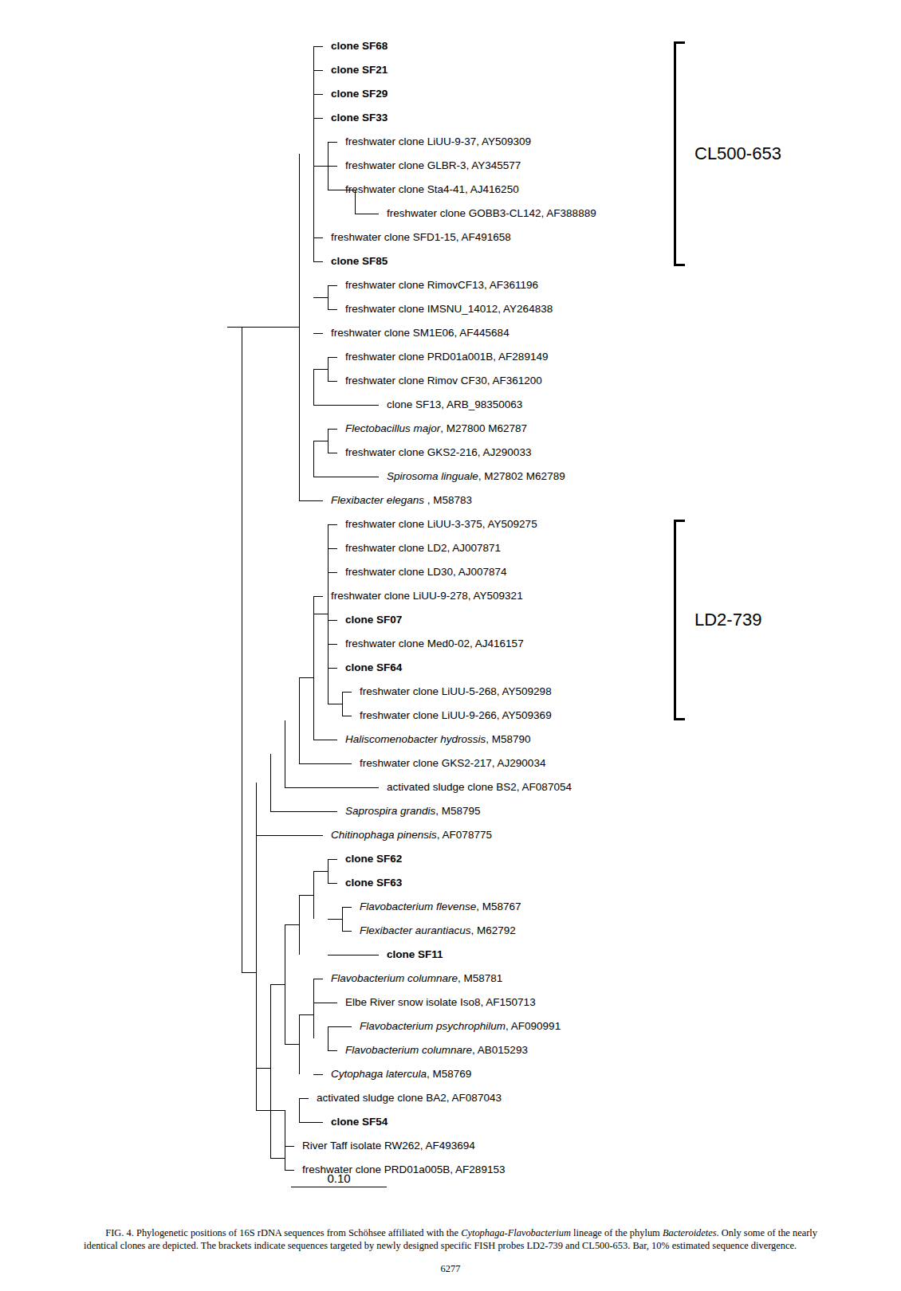============================================================ LEAF LABELS ============================================================
clone SF68
clone SF21
clone SF29
clone SF33
freshwater clone LiUU-9-37, AY509309
freshwater clone GLBR-3, AY345577
freshwater clone Sta4-41, AJ416250
freshwater clone GOBB3-CL142, AF388889
freshwater clone SFD1-15, AF491658
clone SF85
freshwater clone RimovCF13, AF361196
freshwater clone IMSNU_14012, AY264838
freshwater clone SM1E06, AF445684
freshwater clone PRD01a001B, AF289149
freshwater clone Rimov CF30, AF361200
clone SF13, ARB_98350063
Flectobacillus major, M27800 M62787
freshwater clone GKS2-216, AJ290033
Spirosoma linguale, M27802 M62789
Flexibacter elegans , M58783
freshwater clone LiUU-3-375, AY509275
freshwater clone LD2, AJ007871
freshwater clone LD30, AJ007874
freshwater clone LiUU-9-278, AY509321
clone SF07
freshwater clone Med0-02, AJ416157
clone SF64
freshwater clone LiUU-5-268, AY509298
freshwater clone LiUU-9-266, AY509369
Haliscomenobacter hydrossis, M58790
freshwater clone GKS2-217, AJ290034
activated sludge clone BS2, AF087054
Saprospira grandis, M58795
Chitinophaga pinensis, AF078775
clone SF62
clone SF63
Flavobacterium flevense, M58767
Flexibacter aurantiacus, M62792
clone SF11
Flavobacterium columnare, M58781
Elbe River snow isolate Iso8, AF150713
Flavobacterium psychrophilum, AF090991
Flavobacterium columnare, AB015293
Cytophaga latercula, M58769
activated sludge clone BA2, AF087043
clone SF54
River Taff isolate RW262, AF493694
freshwater clone PRD01a005B, AF289153
============================================================ Re-draw the tree with proper geometry inside a new container (the labels above are positioned; now add the connecting lines) ============================================================
CL500-653
LD2-739
0.10
FIG. 4. Phylogenetic positions of 16S rDNA sequences from Schöhsee affiliated with the Cytophaga-Flavobacterium lineage of the phylum Bacteroidetes. Only some of the nearly identical clones are depicted. The brackets indicate sequences targeted by newly designed specific FISH probes LD2-739 and CL500-653. Bar, 10% estimated sequence divergence.
6277